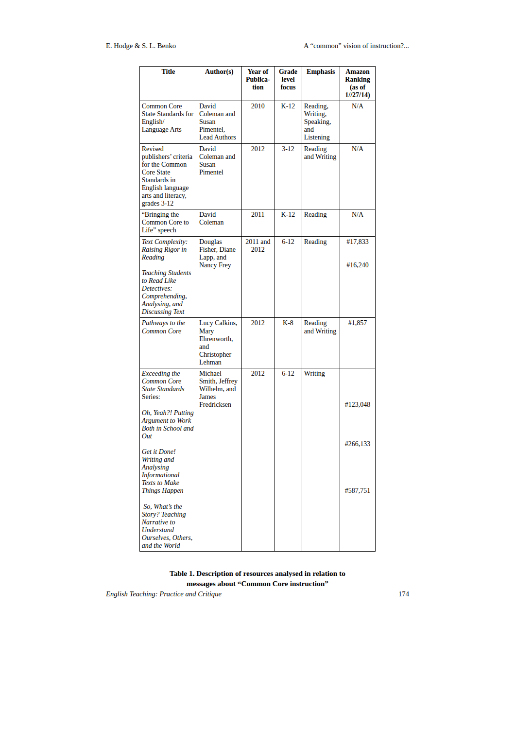E. Hodge & S. L. Benko
A “common” vision of instruction?...
| Title | Author(s) | Year of Publica- tion | Grade level focus | Emphasis | Amazon Ranking (as of 1//27/14) |
| --- | --- | --- | --- | --- | --- |
| Common Core State Standards for English/ Language Arts | David Coleman and Susan Pimentel, Lead Authors | 2010 | K-12 | Reading, Writing, Speaking, and Listening | N/A |
| Revised publishers’ criteria for the Common Core State Standards in English language arts and literacy, grades 3-12 | David Coleman and Susan Pimentel | 2012 | 3-12 | Reading and Writing | N/A |
| “Bringing the Common Core to Life” speech | David Coleman | 2011 | K-12 | Reading | N/A |
| Text Complexity: Raising Rigor in Reading Teaching Students to Read Like Detectives: Comprehending, Analysing, and Discussing Text | Douglas Fisher, Diane Lapp, and Nancy Frey | 2011 and 2012 | 6-12 | Reading | #17,833 #16,240 |
| Pathways to the Common Core | Lucy Calkins, Mary Ehrenworth, and Christopher Lehman | 2012 | K-8 | Reading and Writing | #1,857 |
| Exceeding the Common Core State Standards Series: Oh, Yeah?! Putting Argument to Work Both in School and Out Get it Done! Writing and Analysing Informational Texts to Make Things Happen So, What’s the Story? Teaching Narrative to Understand Ourselves, Others, and the World | Michael Smith, Jeffrey Wilhelm, and James Fredricksen | 2012 | 6-12 | Writing | #123,048 #266,133 #587,751 |
Table 1. Description of resources analysed in relation to
messages about “Common Core instruction”
English Teaching: Practice and Critique
174